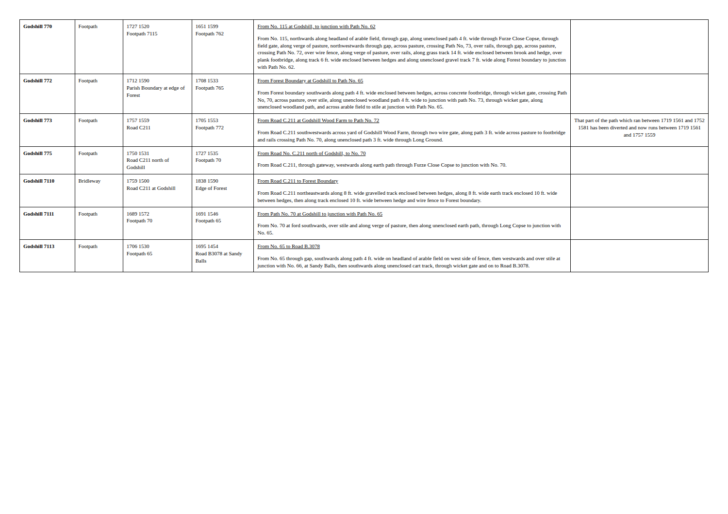| Godshill 770 | Footpath | 1727 1520 Footpath 7115 | 1651 1599 Footpath 762 | From No. 115 at Godshill, to junction with Path No. 62 From No. 115, northwards along headland of arable field, through gap, along unenclosed path 4 ft. wide through Furze Close Copse, through field gate, along verge of pasture, northwestwards through gap, across pasture, crossing Path No, 73, over rails, through gap, across pasture, crossing Path No. 72, over wire fence, along verge of pasture, over rails, along grass track 14 ft. wide enclosed between brook and hedge, over plank footbridge, along track 6 ft. wide enclosed between hedges and along unenclosed gravel track 7 ft. wide along Forest boundary to junction with Path No. 62. | |
| Godshill 772 | Footpath | 1712 1590 Parish Boundary at edge of Forest | 1708 1533 Footpath 765 | From Forest Boundary at Godshill to Path No. 65 From Forest boundary southwards along path 4 ft. wide enclosed between hedges, across concrete footbridge, through wicket gate, crossing Path No, 70, across pasture, over stile, along unenclosed woodland path 4 ft. wide to junction with path No. 73, through wicket gate, along unenclosed woodland path, and across arable field to stile at junction with Path No. 65. | |
| Godshill 773 | Footpath | 1757 1559 Road C211 | 1705 1553 Footpath 772 | From Road C.211 at Godshill Wood Farm to Path No. 72 From Road C.211 southwestwards across yard of Godshill Wood Farm, through two wire gate, along path 3 ft. wide across pasture to footbridge and rails crossing Path No. 70, along unenclosed path 3 ft. wide through Long Ground. | That part of the path which ran between 1719 1561 and 1752 1581 has been diverted and now runs between 1719 1561 and 1757 1559 |
| Godshill 775 | Footpath | 1750 1531 Road C211 north of Godshill | 1727 1535 Footpath 70 | From Road No. C.211 north of Godshill, to No. 70 From Road C.211, through gateway, westwards along earth path through Furze Close Copse to junction with No. 70. | |
| Godshill 7110 | Bridleway | 1759 1500 Road C211 at Godshill | 1838 1590 Edge of Forest | From Road C.211 to Forest Boundary From Road C.211 northeastwards along 8 ft. wide gravelled track enclosed between hedges, along 8 ft. wide earth track enclosed 10 ft. wide between hedges, then along track enclosed 10 ft. wide between hedge and wire fence to Forest boundary. | |
| Godshill 7111 | Footpath | 1689 1572 Footpath 70 | 1691 1546 Footpath 65 | From Path No. 70 at Godshill to junction with Path No. 65 From No. 70 at ford southwards, over stile and along verge of pasture, then along unenclosed earth path, through Long Copse to junction with No. 65. | |
| Godshill 7113 | Footpath | 1706 1530 Footpath 65 | 1695 1454 Road B3078 at Sandy Balls | From No. 65 to Road B.3078 From No. 65 through gap, southwards along path 4 ft. wide on headland of arable field on west side of fence, then westwards and over stile at junction with No. 66, at Sandy Balls, then southwards along unenclosed cart track, through wicket gate and on to Road B.3078. | |